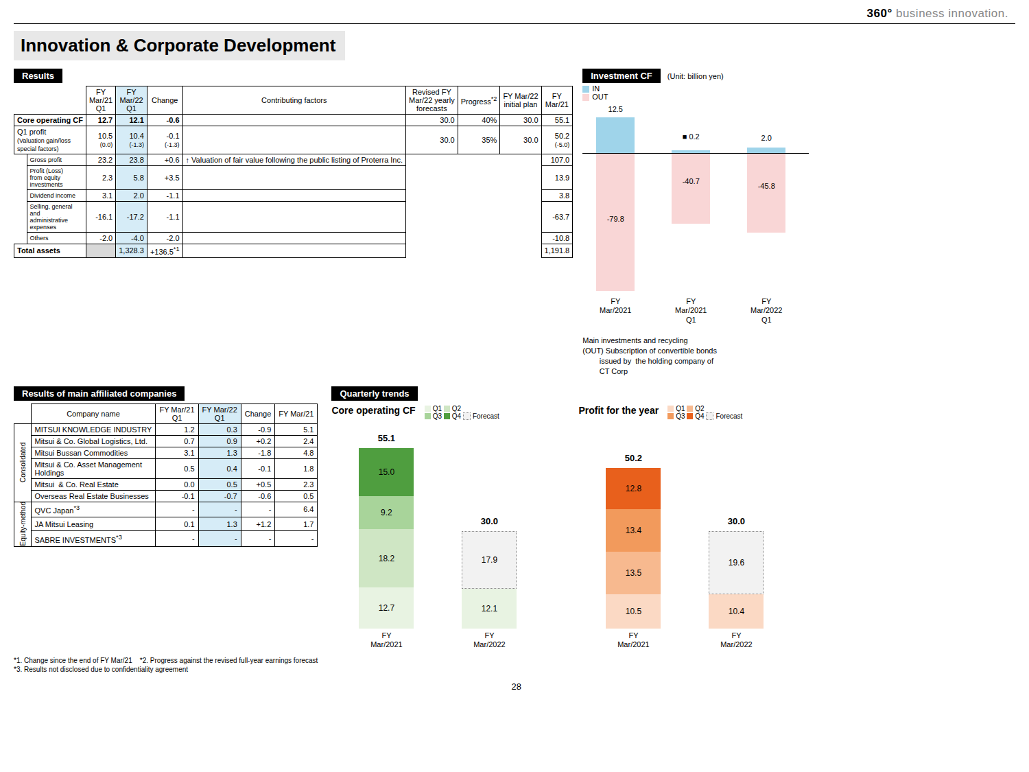360° business innovation.
Innovation & Corporate Development
Results
| | FY Mar/21 Q1 | FY Mar/22 Q1 | Change | Contributing factors | Revised FY Mar/22 yearly forecasts | Progress *2 | FY Mar/22 initial plan | FY Mar/21 |
| --- | --- | --- | --- | --- | --- | --- | --- | --- |
| Core operating CF | 12.7 | 12.1 | -0.6 | | 30.0 | 40% | 30.0 | 55.1 |
| Q1 profit (Valuation gain/loss special factors) | 10.5 (0.0) | 10.4 (-1.3) | -0.1 (-1.3) | | 30.0 | 35% | 30.0 | 50.2 (-5.0) |
| | Gross profit | 23.2 | 23.8 | +0.6 | ↑ Valuation of fair value following the public listing of Proterra Inc. | | 107.0 |
| | Profit (Loss) from equity investments | 2.3 | 5.8 | +3.5 | | | 13.9 |
| | Dividend income | 3.1 | 2.0 | -1.1 | | | 3.8 |
| | Selling, general and administrative expenses | -16.1 | -17.2 | -1.1 | | | -63.7 |
| | Others | -2.0 | -4.0 | -2.0 | | | -10.8 |
| Total assets | | 1,328.3 | +136.5 *1 | | | 1,191.8 |
Investment CF
(Unit: billion yen)
IN
OUT
12.5
-79.8
FY
Mar/2021
■ 0.2
-40.7
FY
Mar/2021
Q1
2.0
-45.8
FY
Mar/2022
Q1
Main investments and recycling
(OUT) Subscription of convertible bonds
issued by the holding company of
CT Corp
Results of main affiliated companies
| | Company name | FY Mar/21 Q1 | FY Mar/22 Q1 | Change | FY Mar/21 |
| --- | --- | --- | --- | --- | --- |
| Consolidated | MITSUI KNOWLEDGE INDUSTRY | 1.2 | 0.3 | -0.9 | 5.1 |
| Mitsui & Co. Global Logistics, Ltd. | 0.7 | 0.9 | +0.2 | 2.4 |
| Mitsui Bussan Commodities | 3.1 | 1.3 | -1.8 | 4.8 |
| Mitsui & Co. Asset Management Holdings | 0.5 | 0.4 | -0.1 | 1.8 |
| Mitsui & Co. Real Estate | 0.0 | 0.5 | +0.5 | 2.3 |
| Overseas Real Estate Businesses | -0.1 | -0.7 | -0.6 | 0.5 |
| Equity-method | QVC Japan *3 | - | - | - | 6.4 |
| JA Mitsui Leasing | 0.1 | 1.3 | +1.2 | 1.7 |
| SABRE INVESTMENTS *3 | - | - | - | - |
Quarterly trends
Core operating CF Q1 Q2
Q3 Q4 Forecast
55.1
15.0
9.2
18.2
12.7
FY
Mar/2021
30.0
17.9
12.1
FY
Mar/2022
Profit for the year Q1 Q2
Q3 Q4 Forecast
50.2
12.8
13.4
13.5
10.5
FY
Mar/2021
30.0
19.6
10.4
FY
Mar/2022
*1. Change since the end of FY Mar/21 *2. Progress against the revised full-year earnings forecast
*3. Results not disclosed due to confidentiality agreement
28